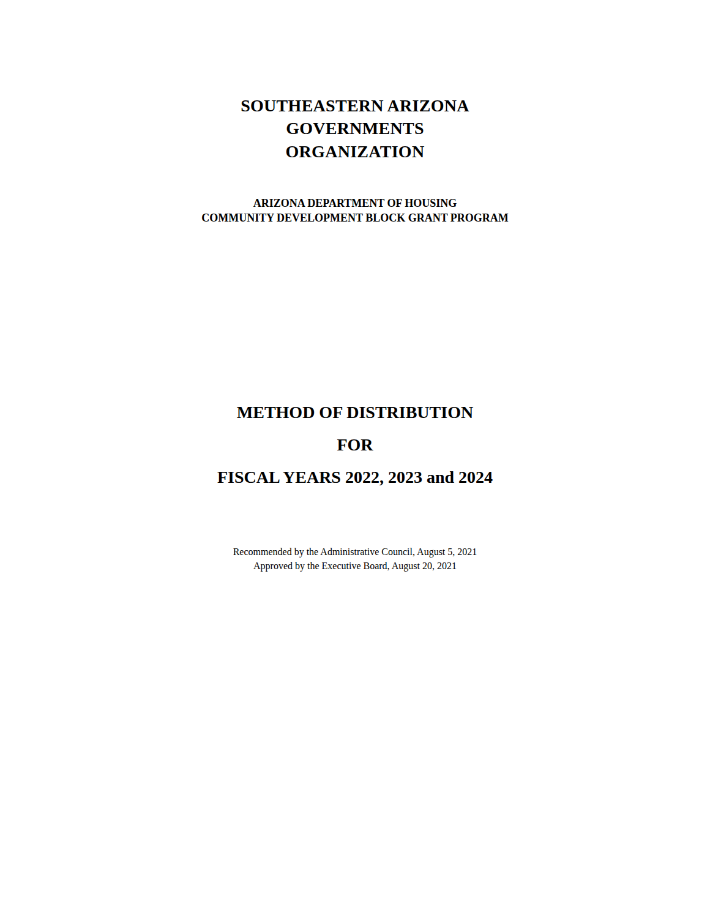SOUTHEASTERN ARIZONA GOVERNMENTS
ORGANIZATION
ARIZONA DEPARTMENT OF HOUSING
COMMUNITY DEVELOPMENT BLOCK GRANT PROGRAM
METHOD OF DISTRIBUTION FOR FISCAL YEARS 2022, 2023 and 2024
Recommended by the Administrative Council, August 5, 2021
Approved by the Executive Board, August 20, 2021